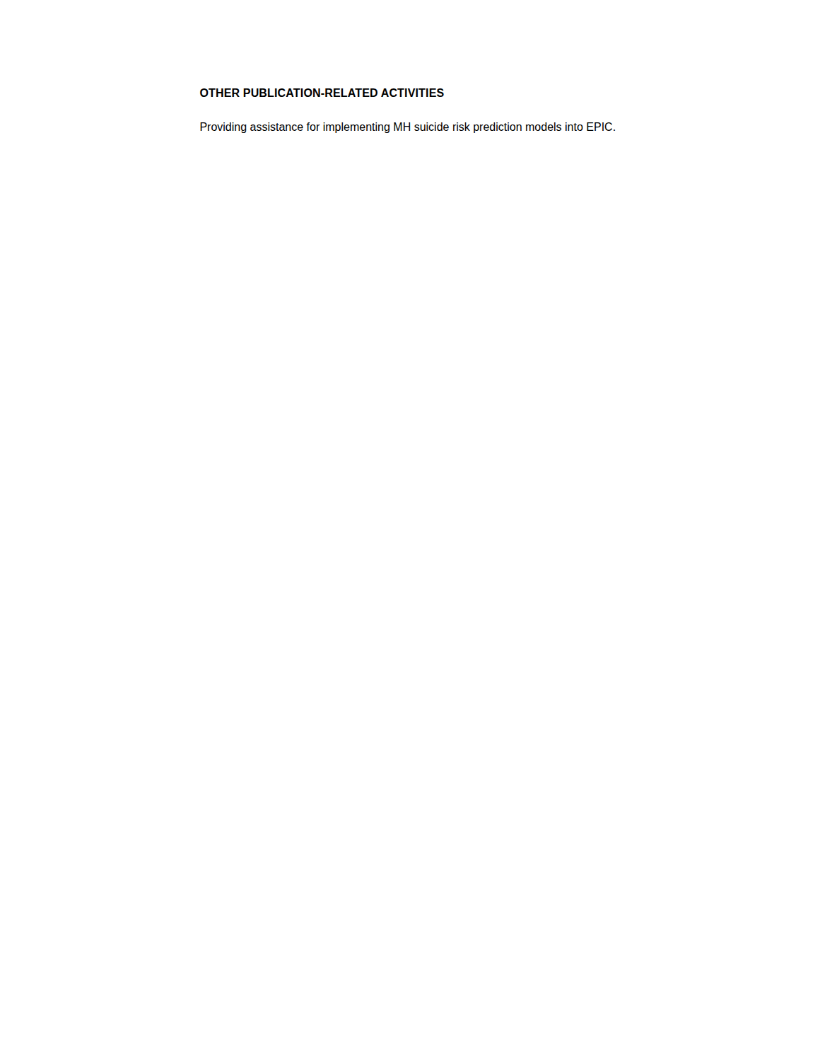OTHER PUBLICATION-RELATED ACTIVITIES
Providing assistance for implementing MH suicide risk prediction models into EPIC.